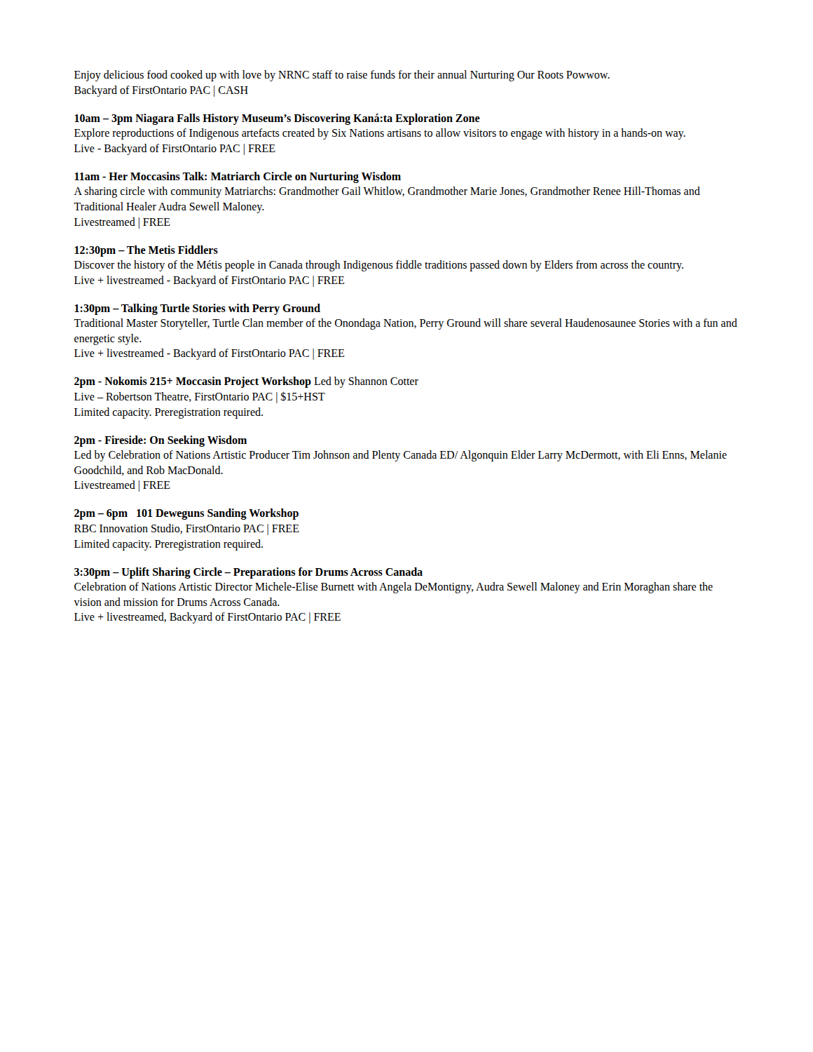Enjoy delicious food cooked up with love by NRNC staff to raise funds for their annual Nurturing Our Roots Powwow.
Backyard of FirstOntario PAC | CASH
10am – 3pm Niagara Falls History Museum’s Discovering Kaná:ta Exploration Zone
Explore reproductions of Indigenous artefacts created by Six Nations artisans to allow visitors to engage with history in a hands-on way.
Live - Backyard of FirstOntario PAC | FREE
11am - Her Moccasins Talk: Matriarch Circle on Nurturing Wisdom
A sharing circle with community Matriarchs: Grandmother Gail Whitlow, Grandmother Marie Jones, Grandmother Renee Hill-Thomas and Traditional Healer Audra Sewell Maloney.
Livestreamed | FREE
12:30pm – The Metis Fiddlers
Discover the history of the Métis people in Canada through Indigenous fiddle traditions passed down by Elders from across the country.
Live + livestreamed - Backyard of FirstOntario PAC | FREE
1:30pm – Talking Turtle Stories with Perry Ground
Traditional Master Storyteller, Turtle Clan member of the Onondaga Nation, Perry Ground will share several Haudenosaunee Stories with a fun and energetic style.
Live + livestreamed - Backyard of FirstOntario PAC | FREE
2pm - Nokomis 215+ Moccasin Project Workshop Led by Shannon Cotter
Live – Robertson Theatre, FirstOntario PAC | $15+HST
Limited capacity. Preregistration required.
2pm - Fireside: On Seeking Wisdom
Led by Celebration of Nations Artistic Producer Tim Johnson and Plenty Canada ED/ Algonquin Elder Larry McDermott, with Eli Enns, Melanie Goodchild, and Rob MacDonald.
Livestreamed | FREE
2pm – 6pm 101 Deweguns Sanding Workshop
RBC Innovation Studio, FirstOntario PAC | FREE
Limited capacity. Preregistration required.
3:30pm – Uplift Sharing Circle – Preparations for Drums Across Canada
Celebration of Nations Artistic Director Michele-Elise Burnett with Angela DeMontigny, Audra Sewell Maloney and Erin Moraghan share the vision and mission for Drums Across Canada.
Live + livestreamed, Backyard of FirstOntario PAC | FREE